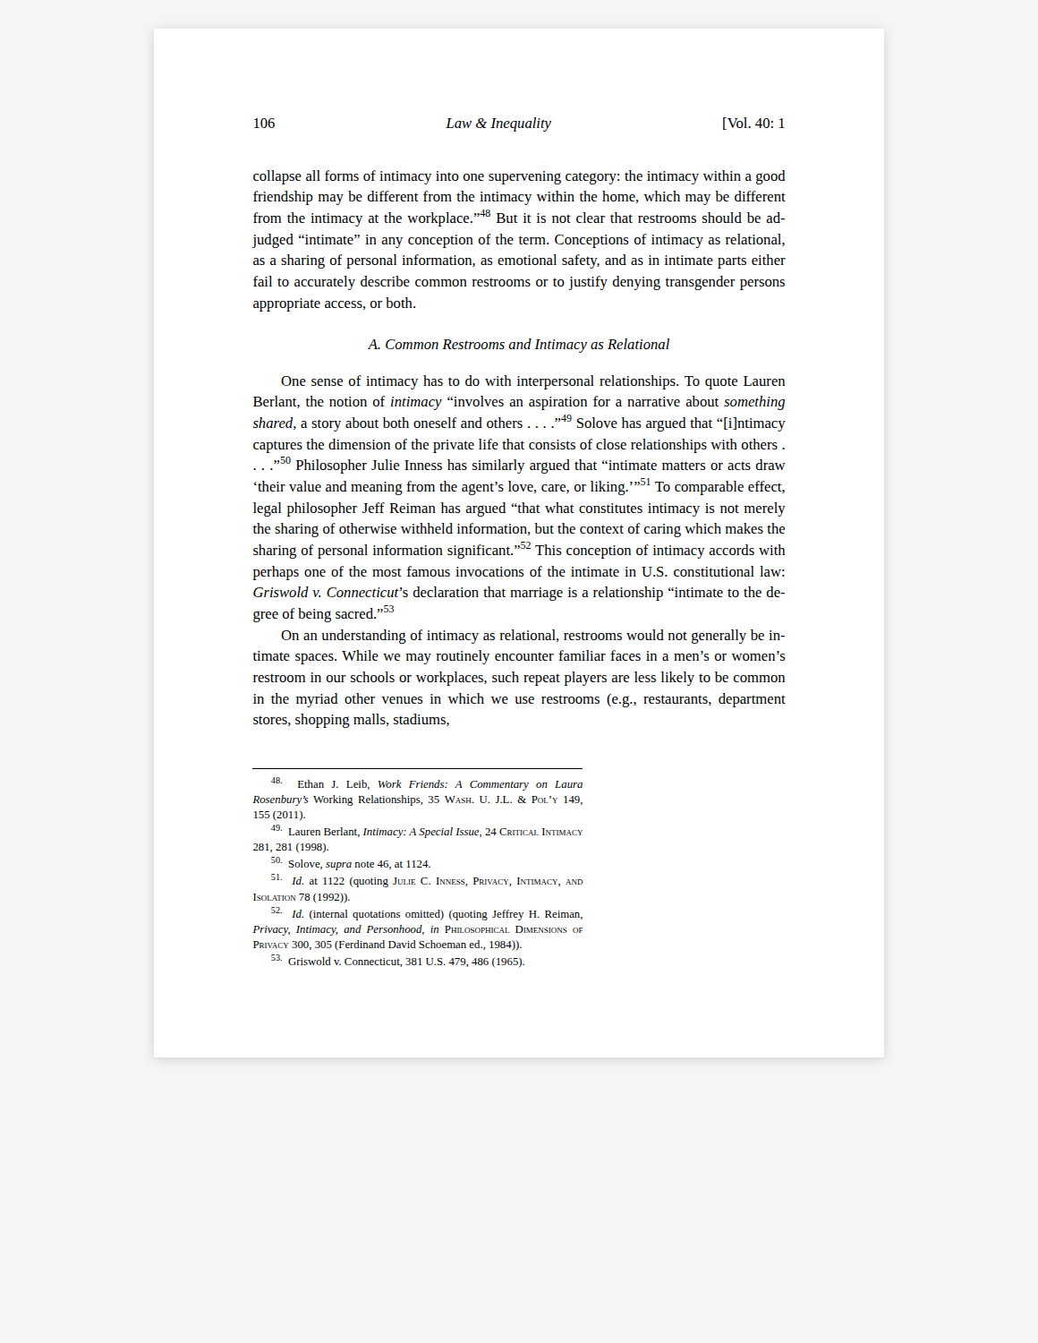106 Law & Inequality [Vol. 40: 1
collapse all forms of intimacy into one supervening category: the intimacy within a good friendship may be different from the intimacy within the home, which may be different from the intimacy at the workplace.”48 But it is not clear that restrooms should be adjudged “intimate” in any conception of the term. Conceptions of intimacy as relational, as a sharing of personal information, as emotional safety, and as in intimate parts either fail to accurately describe common restrooms or to justify denying transgender persons appropriate access, or both.
A. Common Restrooms and Intimacy as Relational
One sense of intimacy has to do with interpersonal relationships. To quote Lauren Berlant, the notion of intimacy “involves an aspiration for a narrative about something shared, a story about both oneself and others . . . .”49 Solove has argued that “[i]ntimacy captures the dimension of the private life that consists of close relationships with others . . . .”50 Philosopher Julie Inness has similarly argued that “intimate matters or acts draw ‘their value and meaning from the agent’s love, care, or liking.’”51 To comparable effect, legal philosopher Jeff Reiman has argued “that what constitutes intimacy is not merely the sharing of otherwise withheld information, but the context of caring which makes the sharing of personal information significant.”52 This conception of intimacy accords with perhaps one of the most famous invocations of the intimate in U.S. constitutional law: Griswold v. Connecticut’s declaration that marriage is a relationship “intimate to the degree of being sacred.”53
On an understanding of intimacy as relational, restrooms would not generally be intimate spaces. While we may routinely encounter familiar faces in a men’s or women’s restroom in our schools or workplaces, such repeat players are less likely to be common in the myriad other venues in which we use restrooms (e.g., restaurants, department stores, shopping malls, stadiums,
48. Ethan J. Leib, Work Friends: A Commentary on Laura Rosenbury’s Working Relationships, 35 Wash. U. J.L. & Pol’y 149, 155 (2011).
49. Lauren Berlant, Intimacy: A Special Issue, 24 Critical Intimacy 281, 281 (1998).
50. Solove, supra note 46, at 1124.
51. Id. at 1122 (quoting Julie C. Inness, Privacy, Intimacy, and Isolation 78 (1992)).
52. Id. (internal quotations omitted) (quoting Jeffrey H. Reiman, Privacy, Intimacy, and Personhood, in Philosophical Dimensions of Privacy 300, 305 (Ferdinand David Schoeman ed., 1984)).
53. Griswold v. Connecticut, 381 U.S. 479, 486 (1965).